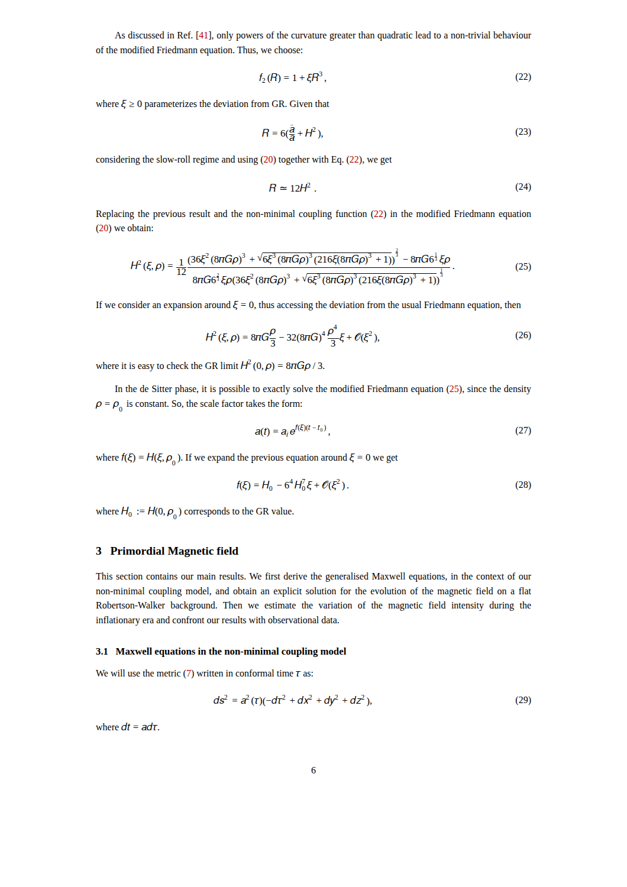As discussed in Ref. [41], only powers of the curvature greater than quadratic lead to a non-trivial behaviour of the modified Friedmann equation. Thus, we choose:
f2 (R) = 1+ξR3 ,
(22)
where ξ≥0 parameterizes the deviation from GR. Given that
R=6 ( a¨a + H2 ) ,
(23)
considering the slow-roll regime and using (20) together with Eq. (22), we get
R≃12H2.
(24)
Replacing the previous result and the non-minimal coupling function (22) in the modified Friedmann equation (20) we obtain:
H2 (ξ,ρ) = 112 ( 36ξ2 (8πGρ)3 + 6ξ3 (8πGρ)3 ( 216ξ (8πGρ)3 +1 ) ) 23 − 8πG613ξρ 8πG623ξρ ( 36ξ2 (8πGρ)3 + 6ξ3 (8πGρ)3 ( 216ξ (8πGρ)3 +1 ) ) 13 .
(25)
If we consider an expansion around ξ=0, thus accessing the deviation from the usual Friedmann equation, then
H2 (ξ,ρ) = 8πGρ3 − 32(8πG)4 ρ43ξ + 𝒪(ξ2) ,
(26)
where it is easy to check the GR limit H2(0,ρ)=8πGρ/3.
In the de Sitter phase, it is possible to exactly solve the modified Friedmann equation (25), since the density ρ=ρ0 is constant. So, the scale factor takes the form:
a(t) = ai e f(ξ)(t−t0) ,
(27)
where f(ξ)=H(ξ,ρ0). If we expand the previous equation around ξ=0 we get
f(ξ) = H0 − 64 H07 ξ + 𝒪(ξ2) .
(28)
where H0:=H(0,ρ0) corresponds to the GR value.
3 Primordial Magnetic field
This section contains our main results. We first derive the generalised Maxwell equations, in the context of our non-minimal coupling model, and obtain an explicit solution for the evolution of the magnetic field on a flat Robertson-Walker background. Then we estimate the variation of the magnetic field intensity during the inflationary era and confront our results with observational data.
3.1 Maxwell equations in the non-minimal coupling model
We will use the metric (7) written in conformal time τ as:
ds2 = a2(τ) ( −dτ2 +dx2 +dy2 +dz2 ) ,
(29)
where dt=adτ.
6